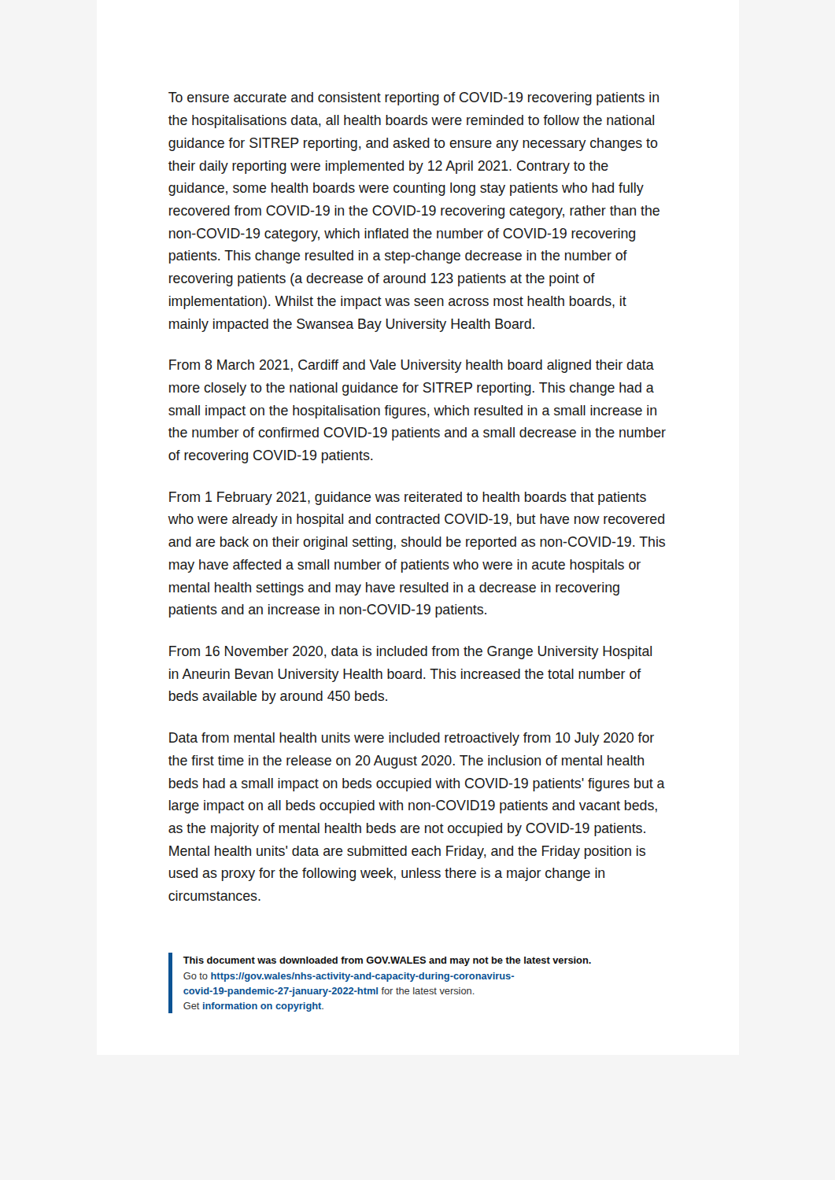To ensure accurate and consistent reporting of COVID-19 recovering patients in the hospitalisations data, all health boards were reminded to follow the national guidance for SITREP reporting, and asked to ensure any necessary changes to their daily reporting were implemented by 12 April 2021. Contrary to the guidance, some health boards were counting long stay patients who had fully recovered from COVID-19 in the COVID-19 recovering category, rather than the non-COVID-19 category, which inflated the number of COVID-19 recovering patients. This change resulted in a step-change decrease in the number of recovering patients (a decrease of around 123 patients at the point of implementation). Whilst the impact was seen across most health boards, it mainly impacted the Swansea Bay University Health Board.
From 8 March 2021, Cardiff and Vale University health board aligned their data more closely to the national guidance for SITREP reporting. This change had a small impact on the hospitalisation figures, which resulted in a small increase in the number of confirmed COVID-19 patients and a small decrease in the number of recovering COVID-19 patients.
From 1 February 2021, guidance was reiterated to health boards that patients who were already in hospital and contracted COVID-19, but have now recovered and are back on their original setting, should be reported as non-COVID-19. This may have affected a small number of patients who were in acute hospitals or mental health settings and may have resulted in a decrease in recovering patients and an increase in non-COVID-19 patients.
From 16 November 2020, data is included from the Grange University Hospital in Aneurin Bevan University Health board. This increased the total number of beds available by around 450 beds.
Data from mental health units were included retroactively from 10 July 2020 for the first time in the release on 20 August 2020. The inclusion of mental health beds had a small impact on beds occupied with COVID-19 patients' figures but a large impact on all beds occupied with non-COVID19 patients and vacant beds, as the majority of mental health beds are not occupied by COVID-19 patients. Mental health units' data are submitted each Friday, and the Friday position is used as proxy for the following week, unless there is a major change in circumstances.
This document was downloaded from GOV.WALES and may not be the latest version. Go to https://gov.wales/nhs-activity-and-capacity-during-coronavirus- covid-19-pandemic-27-january-2022-html for the latest version. Get information on copyright.